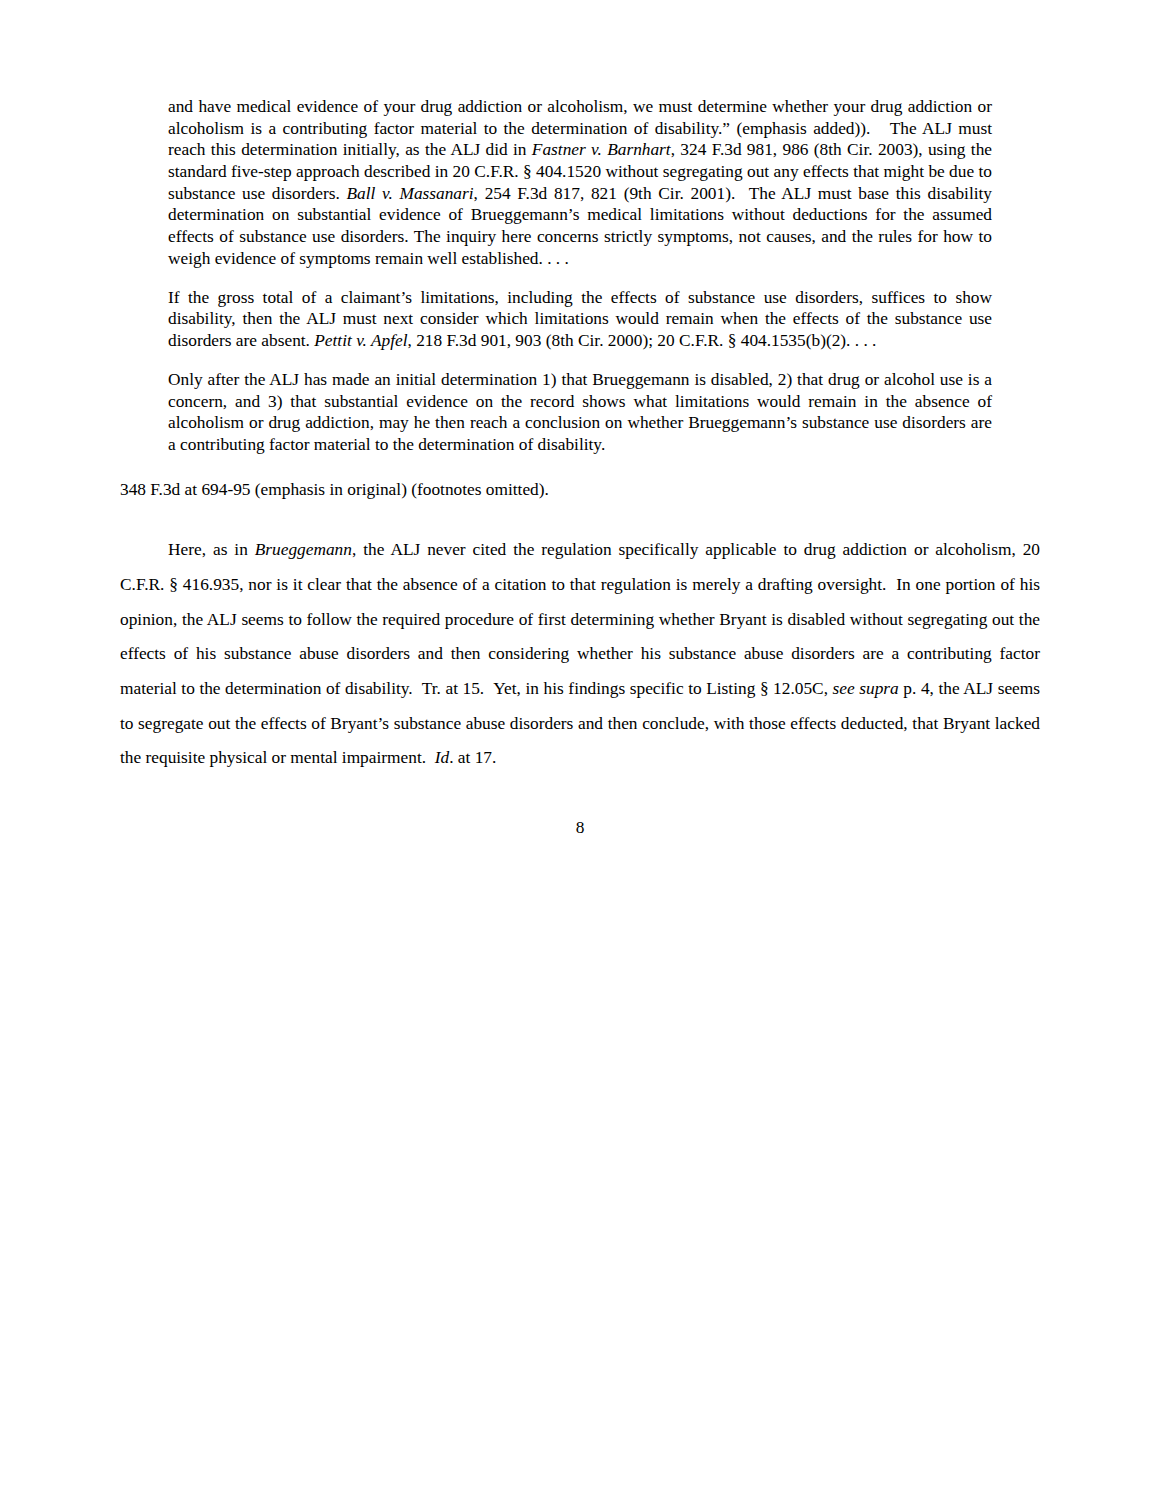and have medical evidence of your drug addiction or alcoholism, we must determine whether your drug addiction or alcoholism is a contributing factor material to the determination of disability.” (emphasis added)). The ALJ must reach this determination initially, as the ALJ did in Fastner v. Barnhart, 324 F.3d 981, 986 (8th Cir. 2003), using the standard five-step approach described in 20 C.F.R. § 404.1520 without segregating out any effects that might be due to substance use disorders. Ball v. Massanari, 254 F.3d 817, 821 (9th Cir. 2001). The ALJ must base this disability determination on substantial evidence of Brueggemann’s medical limitations without deductions for the assumed effects of substance use disorders. The inquiry here concerns strictly symptoms, not causes, and the rules for how to weigh evidence of symptoms remain well established. . . .
If the gross total of a claimant’s limitations, including the effects of substance use disorders, suffices to show disability, then the ALJ must next consider which limitations would remain when the effects of the substance use disorders are absent. Pettit v. Apfel, 218 F.3d 901, 903 (8th Cir. 2000); 20 C.F.R. § 404.1535(b)(2). . . .
Only after the ALJ has made an initial determination 1) that Brueggemann is disabled, 2) that drug or alcohol use is a concern, and 3) that substantial evidence on the record shows what limitations would remain in the absence of alcoholism or drug addiction, may he then reach a conclusion on whether Brueggemann’s substance use disorders are a contributing factor material to the determination of disability.
348 F.3d at 694-95 (emphasis in original) (footnotes omitted).
Here, as in Brueggemann, the ALJ never cited the regulation specifically applicable to drug addiction or alcoholism, 20 C.F.R. § 416.935, nor is it clear that the absence of a citation to that regulation is merely a drafting oversight. In one portion of his opinion, the ALJ seems to follow the required procedure of first determining whether Bryant is disabled without segregating out the effects of his substance abuse disorders and then considering whether his substance abuse disorders are a contributing factor material to the determination of disability. Tr. at 15. Yet, in his findings specific to Listing § 12.05C, see supra p. 4, the ALJ seems to segregate out the effects of Bryant’s substance abuse disorders and then conclude, with those effects deducted, that Bryant lacked the requisite physical or mental impairment. Id. at 17.
8